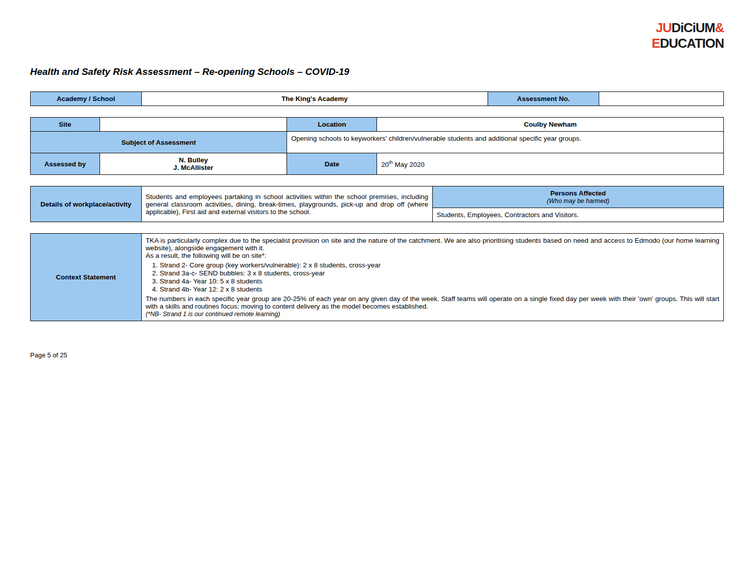JUDiCiUM&
EDUCATION
Health and Safety Risk Assessment – Re-opening Schools – COVID-19
| Academy / School | The King's Academy | Assessment No. | |
| Site | | Location | Coulby Newham |
| Subject of Assessment | Opening schools to keyworkers' children/vulnerable students and additional specific year groups. |
| Assessed by | N. Bulley J. McAllister | Date | 20 th May 2020 |
| Details of workplace/activity | Students and employees partaking in school activities within the school premises, including general classroom activities, dining, break-times, playgrounds, pick-up and drop off (where applicable), First aid and external visitors to the school. | Persons Affected (Who may be harmed) |
| Students, Employees, Contractors and Visitors. |
| Context Statement | TKA is particularly complex due to the specialist provision on site and the nature of the catchment. We are also prioritising students based on need and access to Edmodo (our home learning website), alongside engagement with it. As a result, the following will be on site*: Strand 2- Core group (key workers/vulnerable): 2 x 8 students, cross-year Strand 3a-c- SEND bubbles: 3 x 8 students, cross-year Strand 4a- Year 10: 5 x 8 students Strand 4b- Year 12: 2 x 8 students The numbers in each specific year group are 20-25% of each year on any given day of the week. Staff teams will operate on a single fixed day per week with their 'own' groups. This will start with a skills and routines focus; moving to content delivery as the model becomes established. (*NB- Strand 1 is our continued remote learning) |
Page 5 of 25